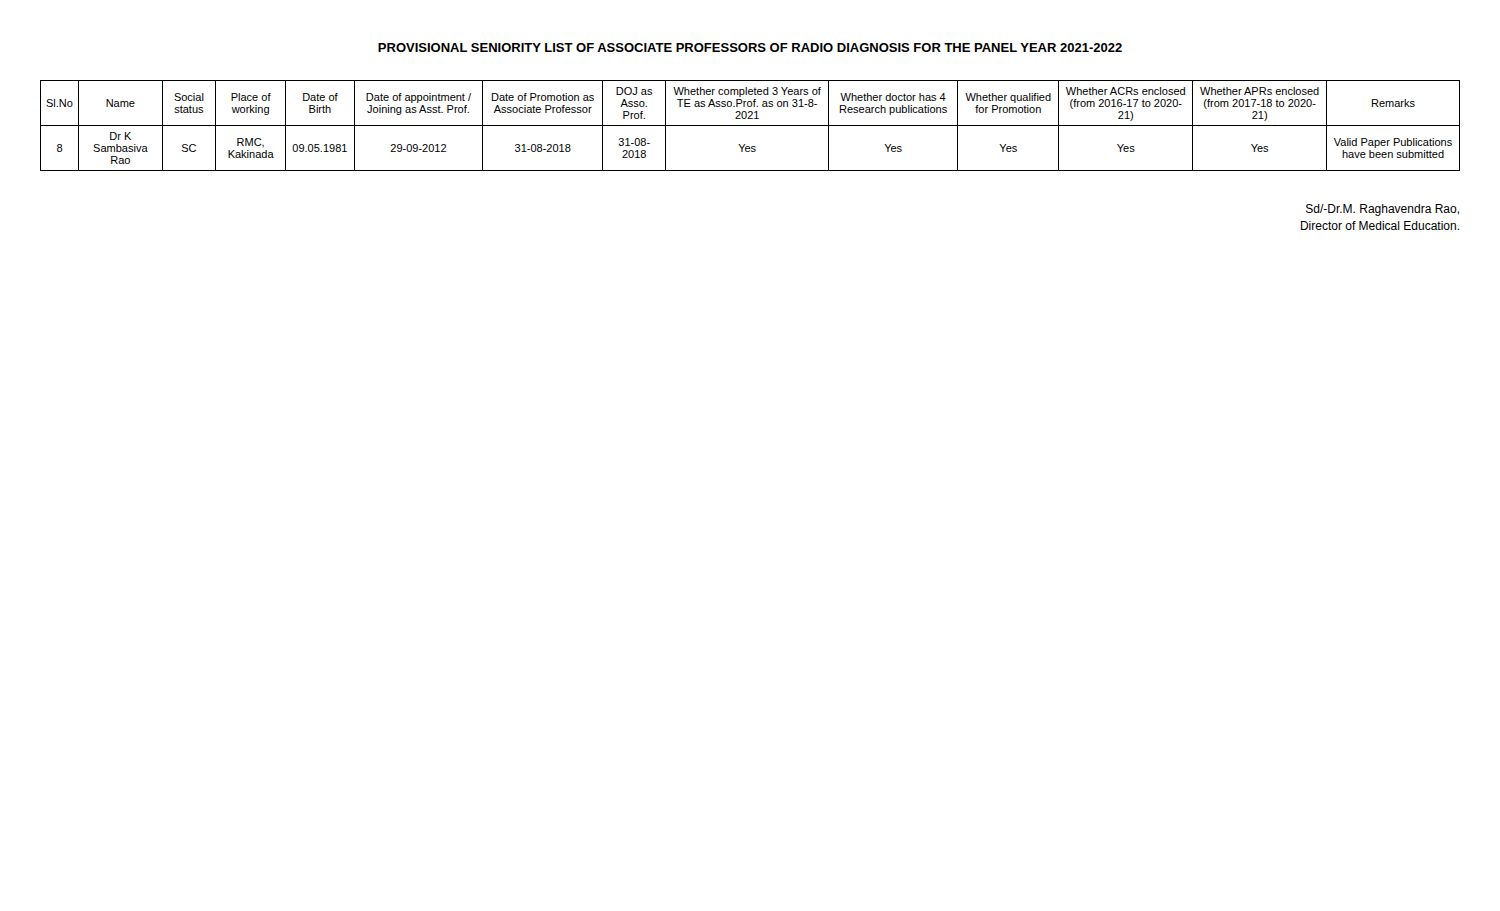PROVISIONAL SENIORITY LIST OF ASSOCIATE PROFESSORS OF RADIO DIAGNOSIS FOR THE PANEL YEAR 2021-2022
| Sl.No | Name | Social status | Place of working | Date of Birth | Date of appointment / Joining as Asst. Prof. | Date of Promotion as Associate Professor | DOJ as Asso. Prof. | Whether completed 3 Years of TE as Asso.Prof. as on 31-8-2021 | Whether doctor has 4 Research publications | Whether qualified for Promotion | Whether ACRs enclosed (from 2016-17 to 2020-21) | Whether APRs enclosed (from 2017-18 to 2020-21) | Remarks |
| --- | --- | --- | --- | --- | --- | --- | --- | --- | --- | --- | --- | --- | --- |
| 8 | Dr K Sambasiva Rao | SC | RMC, Kakinada | 09.05.1981 | 29-09-2012 | 31-08-2018 | 31-08-2018 | Yes | Yes | Yes | Yes | Yes | Valid Paper Publications have been submitted |
Sd/-Dr.M. Raghavendra Rao,
Director of Medical Education.